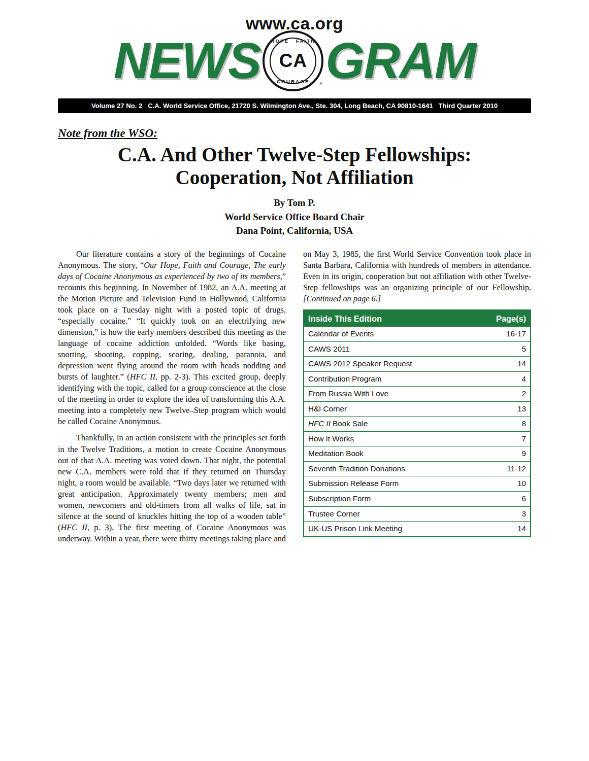www.ca.org
NEWS
HOPE FAITH CA COURAGE ®
GRAM
Volume 27 No. 2 C.A. World Service Office, 21720 S. Wilmington Ave., Ste. 304, Long Beach, CA 90810-1641 Third Quarter 2010
Note from the WSO:
C.A. And Other Twelve-Step Fellowships:
Cooperation, Not Affiliation
By Tom P.
World Service Office Board Chair
Dana Point, California, USA
Our literature contains a story of the beginnings of Cocaine Anonymous. The story, “Our Hope, Faith and Courage, The early days of Cocaine Anonymous as experienced by two of its members,” recounts this beginning. In November of 1982, an A.A. meeting at the Motion Picture and Television Fund in Hollywood, California took place on a Tuesday night with a posted topic of drugs, “especially cocaine.” “It quickly took on an electrifying new dimension,” is how the early members described this meeting as the language of cocaine addiction unfolded. “Words like basing, snorting, shooting, copping, scoring, dealing, paranoia, and depression went flying around the room with heads nodding and bursts of laughter.” (HFC II, pp. 2-3). This excited group, deeply identifying with the topic, called for a group conscience at the close of the meeting in order to explore the idea of transforming this A.A. meeting into a completely new Twelve–Step program which would be called Cocaine Anonymous.
Thankfully, in an action consistent with the principles set forth in the Twelve Traditions, a motion to create Cocaine Anonymous out of that A.A. meeting was voted down. That night, the potential new C.A. members were told that if they returned on Thursday night, a room would be available. “Two days later we returned with great anticipation. Approximately twenty members; men and women, newcomers and old-timers from all walks of life, sat in silence at the sound of knuckles hitting the top of a wooden table” (HFC II, p. 3). The first meeting of Cocaine Anonymous was underway. Within a year, there were thirty meetings taking place and on May 3, 1985, the first World Service Convention took place in Santa Barbara, California with hundreds of members in attendance. Even in its origin, cooperation but not affiliation with other Twelve-Step fellowships was an organizing principle of our Fellowship. [Continued on page 6.]
| Inside This Edition | Page(s) |
| --- | --- |
| Calendar of Events | 16-17 |
| CAWS 2011 | 5 |
| CAWS 2012 Speaker Request | 14 |
| Contribution Program | 4 |
| From Russia With Love | 2 |
| H&I Corner | 13 |
| HFC II Book Sale | 8 |
| How It Works | 7 |
| Meditation Book | 9 |
| Seventh Tradition Donations | 11-12 |
| Submission Release Form | 10 |
| Subscription Form | 6 |
| Trustee Corner | 3 |
| UK-US Prison Link Meeting | 14 |